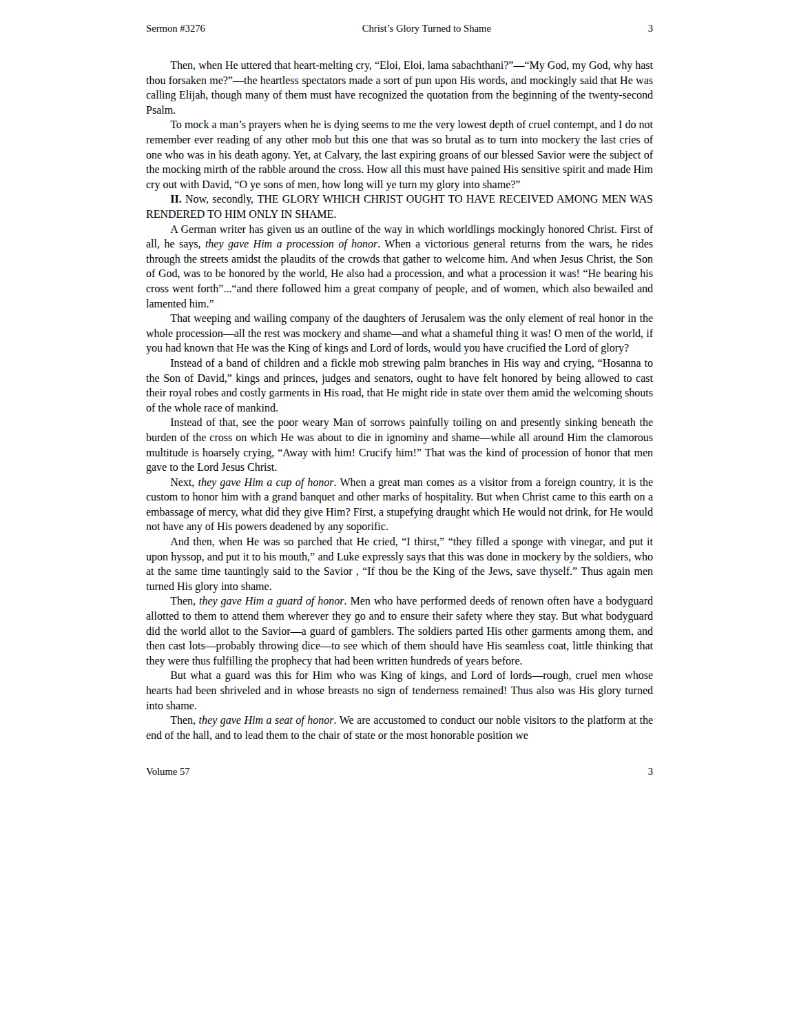Sermon #3276 Christ’s Glory Turned to Shame 3
Then, when He uttered that heart-melting cry, “Eloi, Eloi, lama sabachthani?”—“My God, my God, why hast thou forsaken me?”—the heartless spectators made a sort of pun upon His words, and mockingly said that He was calling Elijah, though many of them must have recognized the quotation from the beginning of the twenty-second Psalm.
To mock a man’s prayers when he is dying seems to me the very lowest depth of cruel contempt, and I do not remember ever reading of any other mob but this one that was so brutal as to turn into mockery the last cries of one who was in his death agony. Yet, at Calvary, the last expiring groans of our blessed Savior were the subject of the mocking mirth of the rabble around the cross. How all this must have pained His sensitive spirit and made Him cry out with David, “O ye sons of men, how long will ye turn my glory into shame?”
II. Now, secondly, THE GLORY WHICH CHRIST OUGHT TO HAVE RECEIVED AMONG MEN WAS RENDERED TO HIM ONLY IN SHAME.
A German writer has given us an outline of the way in which worldlings mockingly honored Christ. First of all, he says, they gave Him a procession of honor. When a victorious general returns from the wars, he rides through the streets amidst the plaudits of the crowds that gather to welcome him. And when Jesus Christ, the Son of God, was to be honored by the world, He also had a procession, and what a procession it was! “He bearing his cross went forth”...“and there followed him a great company of people, and of women, which also bewailed and lamented him.”
That weeping and wailing company of the daughters of Jerusalem was the only element of real honor in the whole procession—all the rest was mockery and shame—and what a shameful thing it was! O men of the world, if you had known that He was the King of kings and Lord of lords, would you have crucified the Lord of glory?
Instead of a band of children and a fickle mob strewing palm branches in His way and crying, “Hosanna to the Son of David,” kings and princes, judges and senators, ought to have felt honored by being allowed to cast their royal robes and costly garments in His road, that He might ride in state over them amid the welcoming shouts of the whole race of mankind.
Instead of that, see the poor weary Man of sorrows painfully toiling on and presently sinking beneath the burden of the cross on which He was about to die in ignominy and shame—while all around Him the clamorous multitude is hoarsely crying, “Away with him! Crucify him!” That was the kind of procession of honor that men gave to the Lord Jesus Christ.
Next, they gave Him a cup of honor. When a great man comes as a visitor from a foreign country, it is the custom to honor him with a grand banquet and other marks of hospitality. But when Christ came to this earth on a embassage of mercy, what did they give Him? First, a stupefying draught which He would not drink, for He would not have any of His powers deadened by any soporific.
And then, when He was so parched that He cried, “I thirst,” “they filled a sponge with vinegar, and put it upon hyssop, and put it to his mouth,” and Luke expressly says that this was done in mockery by the soldiers, who at the same time tauntingly said to the Savior , “If thou be the King of the Jews, save thyself.” Thus again men turned His glory into shame.
Then, they gave Him a guard of honor. Men who have performed deeds of renown often have a bodyguard allotted to them to attend them wherever they go and to ensure their safety where they stay. But what bodyguard did the world allot to the Savior—a guard of gamblers. The soldiers parted His other garments among them, and then cast lots—probably throwing dice—to see which of them should have His seamless coat, little thinking that they were thus fulfilling the prophecy that had been written hundreds of years before.
But what a guard was this for Him who was King of kings, and Lord of lords—rough, cruel men whose hearts had been shriveled and in whose breasts no sign of tenderness remained! Thus also was His glory turned into shame.
Then, they gave Him a seat of honor. We are accustomed to conduct our noble visitors to the platform at the end of the hall, and to lead them to the chair of state or the most honorable position we
Volume 57 3